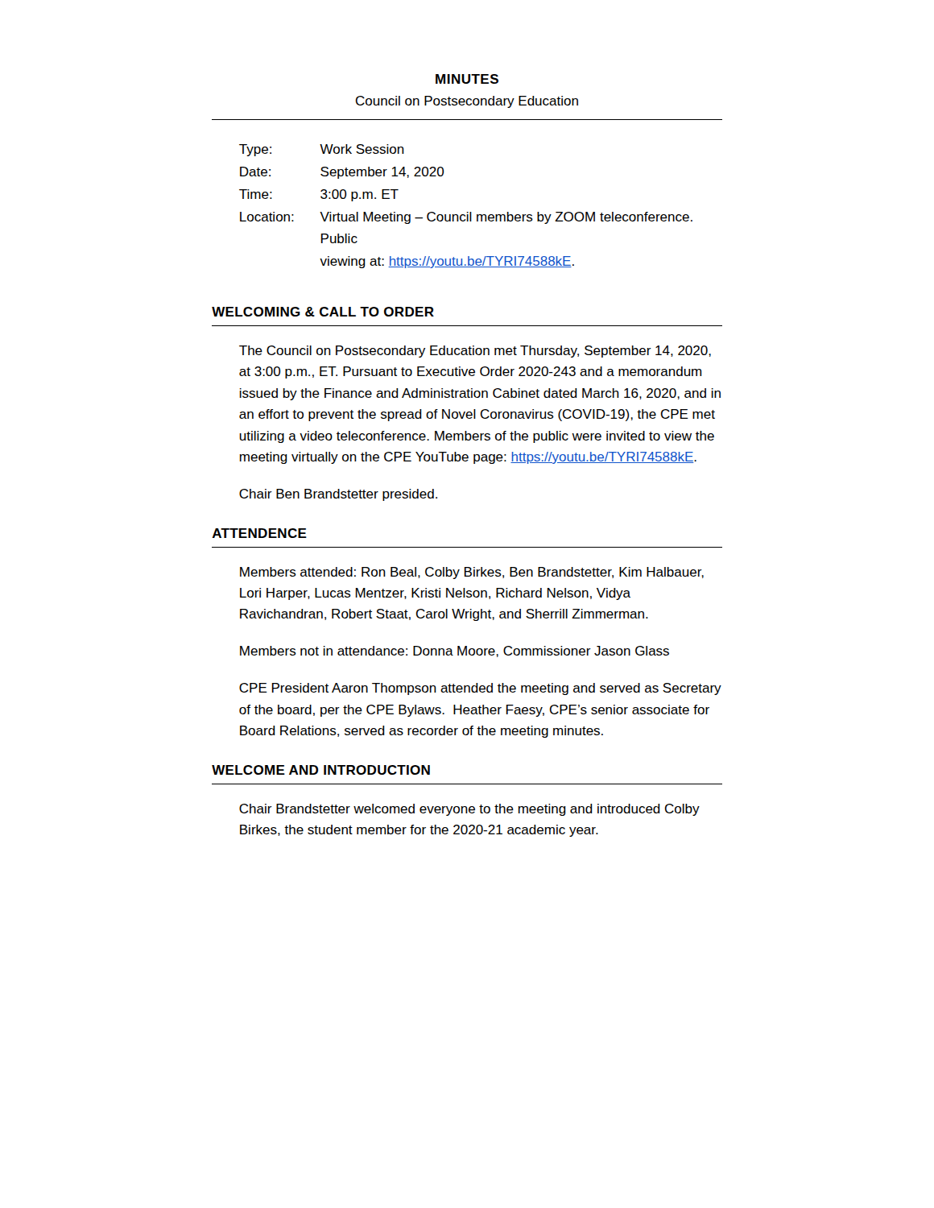MINUTES
Council on Postsecondary Education
| Type: | Work Session |
| Date: | September 14, 2020 |
| Time: | 3:00 p.m. ET |
| Location: | Virtual Meeting – Council members by ZOOM teleconference. Public |
| | viewing at: https://youtu.be/TYRI74588kE . |
WELCOMING & CALL TO ORDER
The Council on Postsecondary Education met Thursday, September 14, 2020, at 3:00 p.m., ET. Pursuant to Executive Order 2020-243 and a memorandum issued by the Finance and Administration Cabinet dated March 16, 2020, and in an effort to prevent the spread of Novel Coronavirus (COVID-19), the CPE met utilizing a video teleconference. Members of the public were invited to view the meeting virtually on the CPE YouTube page: https://youtu.be/TYRI74588kE.
Chair Ben Brandstetter presided.
ATTENDENCE
Members attended: Ron Beal, Colby Birkes, Ben Brandstetter, Kim Halbauer, Lori Harper, Lucas Mentzer, Kristi Nelson, Richard Nelson, Vidya Ravichandran, Robert Staat, Carol Wright, and Sherrill Zimmerman.
Members not in attendance: Donna Moore, Commissioner Jason Glass
CPE President Aaron Thompson attended the meeting and served as Secretary of the board, per the CPE Bylaws. Heather Faesy, CPE’s senior associate for Board Relations, served as recorder of the meeting minutes.
WELCOME AND INTRODUCTION
Chair Brandstetter welcomed everyone to the meeting and introduced Colby Birkes, the student member for the 2020-21 academic year.